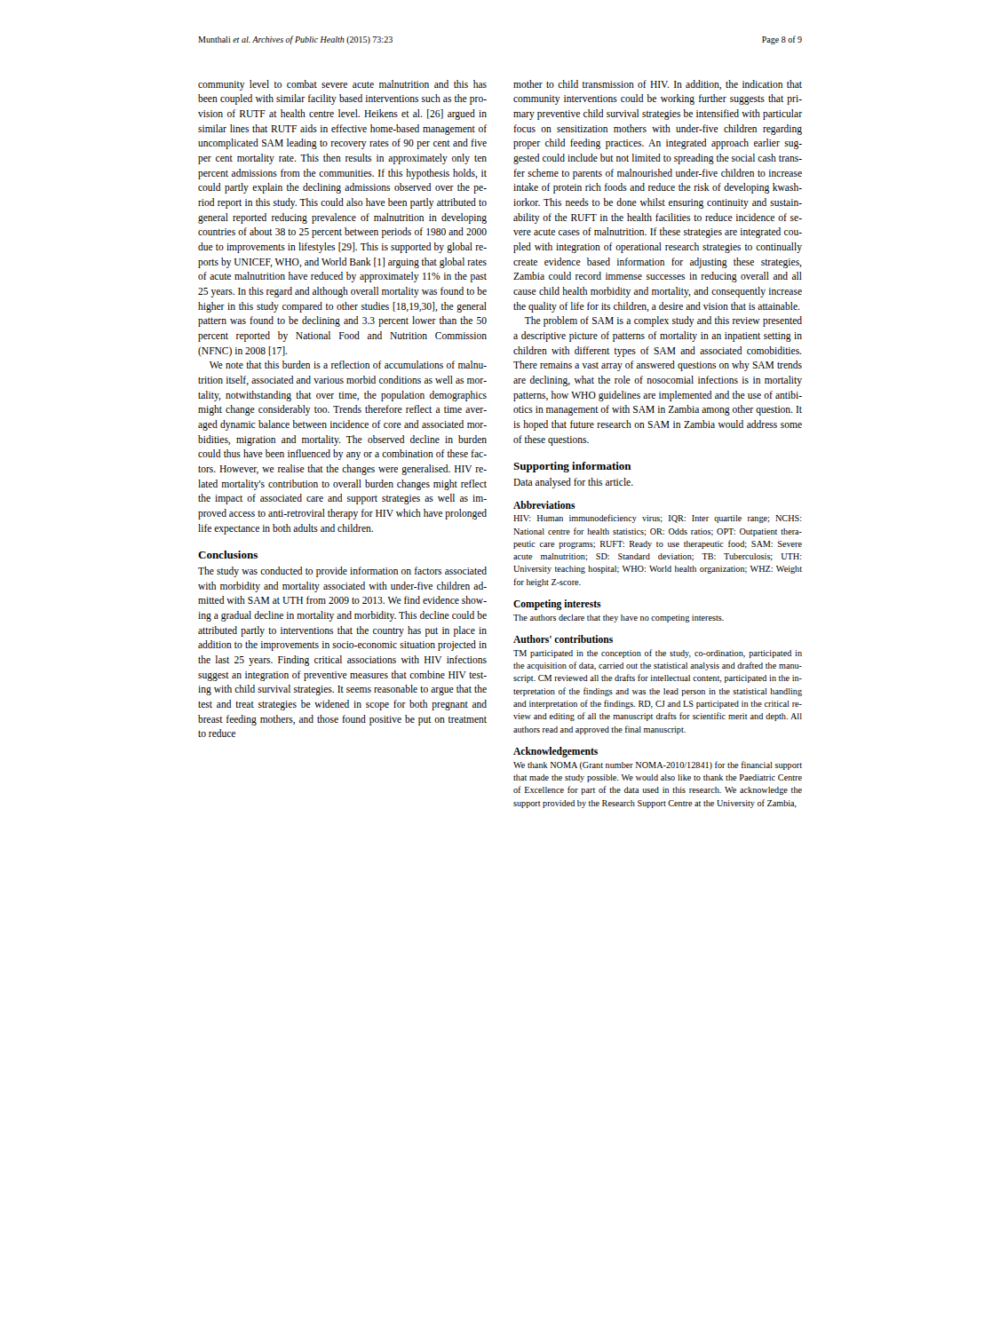Munthali et al. Archives of Public Health (2015) 73:23
Page 8 of 9
community level to combat severe acute malnutrition and this has been coupled with similar facility based interventions such as the provision of RUTF at health centre level. Heikens et al. [26] argued in similar lines that RUTF aids in effective home-based management of uncomplicated SAM leading to recovery rates of 90 per cent and five per cent mortality rate. This then results in approximately only ten percent admissions from the communities. If this hypothesis holds, it could partly explain the declining admissions observed over the period report in this study. This could also have been partly attributed to general reported reducing prevalence of malnutrition in developing countries of about 38 to 25 percent between periods of 1980 and 2000 due to improvements in lifestyles [29]. This is supported by global reports by UNICEF, WHO, and World Bank [1] arguing that global rates of acute malnutrition have reduced by approximately 11% in the past 25 years. In this regard and although overall mortality was found to be higher in this study compared to other studies [18,19,30], the general pattern was found to be declining and 3.3 percent lower than the 50 percent reported by National Food and Nutrition Commission (NFNC) in 2008 [17].
We note that this burden is a reflection of accumulations of malnutrition itself, associated and various morbid conditions as well as mortality, notwithstanding that over time, the population demographics might change considerably too. Trends therefore reflect a time averaged dynamic balance between incidence of core and associated morbidities, migration and mortality. The observed decline in burden could thus have been influenced by any or a combination of these factors. However, we realise that the changes were generalised. HIV related mortality's contribution to overall burden changes might reflect the impact of associated care and support strategies as well as improved access to anti-retroviral therapy for HIV which have prolonged life expectance in both adults and children.
Conclusions
The study was conducted to provide information on factors associated with morbidity and mortality associated with under-five children admitted with SAM at UTH from 2009 to 2013. We find evidence showing a gradual decline in mortality and morbidity. This decline could be attributed partly to interventions that the country has put in place in addition to the improvements in socio-economic situation projected in the last 25 years. Finding critical associations with HIV infections suggest an integration of preventive measures that combine HIV testing with child survival strategies. It seems reasonable to argue that the test and treat strategies be widened in scope for both pregnant and breast feeding mothers, and those found positive be put on treatment to reduce
mother to child transmission of HIV. In addition, the indication that community interventions could be working further suggests that primary preventive child survival strategies be intensified with particular focus on sensitization mothers with under-five children regarding proper child feeding practices. An integrated approach earlier suggested could include but not limited to spreading the social cash transfer scheme to parents of malnourished under-five children to increase intake of protein rich foods and reduce the risk of developing kwashiorkor. This needs to be done whilst ensuring continuity and sustainability of the RUFT in the health facilities to reduce incidence of severe acute cases of malnutrition. If these strategies are integrated coupled with integration of operational research strategies to continually create evidence based information for adjusting these strategies, Zambia could record immense successes in reducing overall and all cause child health morbidity and mortality, and consequently increase the quality of life for its children, a desire and vision that is attainable.
The problem of SAM is a complex study and this review presented a descriptive picture of patterns of mortality in an inpatient setting in children with different types of SAM and associated comobidities. There remains a vast array of answered questions on why SAM trends are declining, what the role of nosocomial infections is in mortality patterns, how WHO guidelines are implemented and the use of antibiotics in management of with SAM in Zambia among other question. It is hoped that future research on SAM in Zambia would address some of these questions.
Supporting information
Data analysed for this article.
Abbreviations
HIV: Human immunodeficiency virus; IQR: Inter quartile range; NCHS: National centre for health statistics; OR: Odds ratios; OPT: Outpatient therapeutic care programs; RUFT: Ready to use therapeutic food; SAM: Severe acute malnutrition; SD: Standard deviation; TB: Tuberculosis; UTH: University teaching hospital; WHO: World health organization; WHZ: Weight for height Z-score.
Competing interests
The authors declare that they have no competing interests.
Authors' contributions
TM participated in the conception of the study, co-ordination, participated in the acquisition of data, carried out the statistical analysis and drafted the manuscript. CM reviewed all the drafts for intellectual content, participated in the interpretation of the findings and was the lead person in the statistical handling and interpretation of the findings. RD, CJ and LS participated in the critical review and editing of all the manuscript drafts for scientific merit and depth. All authors read and approved the final manuscript.
Acknowledgements
We thank NOMA (Grant number NOMA-2010/12841) for the financial support that made the study possible. We would also like to thank the Paediatric Centre of Excellence for part of the data used in this research. We acknowledge the support provided by the Research Support Centre at the University of Zambia,